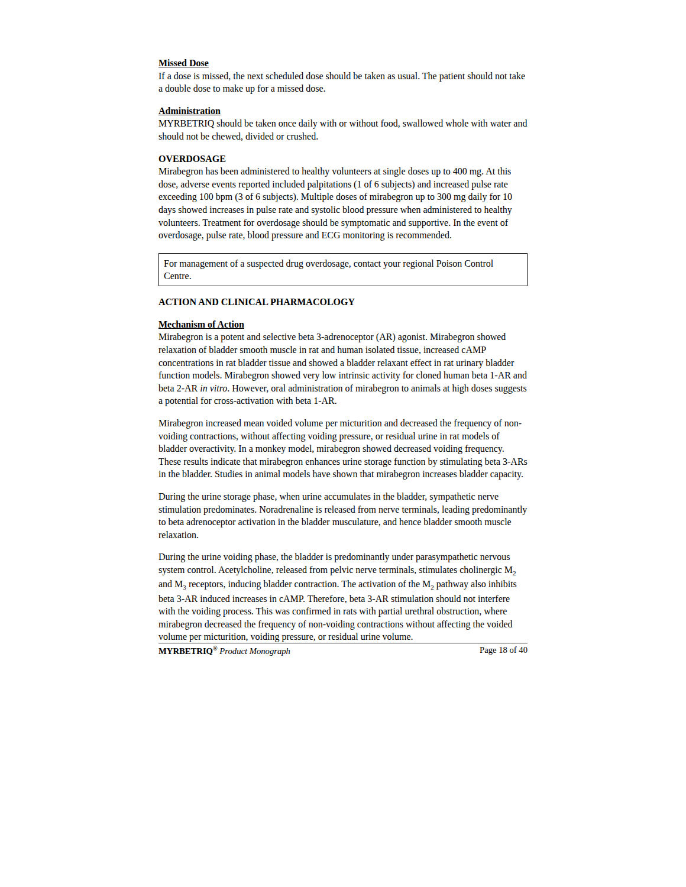Missed Dose
If a dose is missed, the next scheduled dose should be taken as usual. The patient should not take a double dose to make up for a missed dose.
Administration
MYRBETRIQ should be taken once daily with or without food, swallowed whole with water and should not be chewed, divided or crushed.
OVERDOSAGE
Mirabegron has been administered to healthy volunteers at single doses up to 400 mg. At this dose, adverse events reported included palpitations (1 of 6 subjects) and increased pulse rate exceeding 100 bpm (3 of 6 subjects). Multiple doses of mirabegron up to 300 mg daily for 10 days showed increases in pulse rate and systolic blood pressure when administered to healthy volunteers. Treatment for overdosage should be symptomatic and supportive. In the event of overdosage, pulse rate, blood pressure and ECG monitoring is recommended.
For management of a suspected drug overdosage, contact your regional Poison Control Centre.
ACTION AND CLINICAL PHARMACOLOGY
Mechanism of Action
Mirabegron is a potent and selective beta 3-adrenoceptor (AR) agonist. Mirabegron showed relaxation of bladder smooth muscle in rat and human isolated tissue, increased cAMP concentrations in rat bladder tissue and showed a bladder relaxant effect in rat urinary bladder function models. Mirabegron showed very low intrinsic activity for cloned human beta 1-AR and beta 2-AR in vitro. However, oral administration of mirabegron to animals at high doses suggests a potential for cross-activation with beta 1-AR.
Mirabegron increased mean voided volume per micturition and decreased the frequency of non-voiding contractions, without affecting voiding pressure, or residual urine in rat models of bladder overactivity. In a monkey model, mirabegron showed decreased voiding frequency. These results indicate that mirabegron enhances urine storage function by stimulating beta 3-ARs in the bladder. Studies in animal models have shown that mirabegron increases bladder capacity.
During the urine storage phase, when urine accumulates in the bladder, sympathetic nerve stimulation predominates. Noradrenaline is released from nerve terminals, leading predominantly to beta adrenoceptor activation in the bladder musculature, and hence bladder smooth muscle relaxation.
During the urine voiding phase, the bladder is predominantly under parasympathetic nervous system control. Acetylcholine, released from pelvic nerve terminals, stimulates cholinergic M2 and M3 receptors, inducing bladder contraction. The activation of the M2 pathway also inhibits beta 3-AR induced increases in cAMP. Therefore, beta 3-AR stimulation should not interfere with the voiding process. This was confirmed in rats with partial urethral obstruction, where mirabegron decreased the frequency of non-voiding contractions without affecting the voided volume per micturition, voiding pressure, or residual urine volume.
MYRBETRIQ® Product Monograph
Page 18 of 40